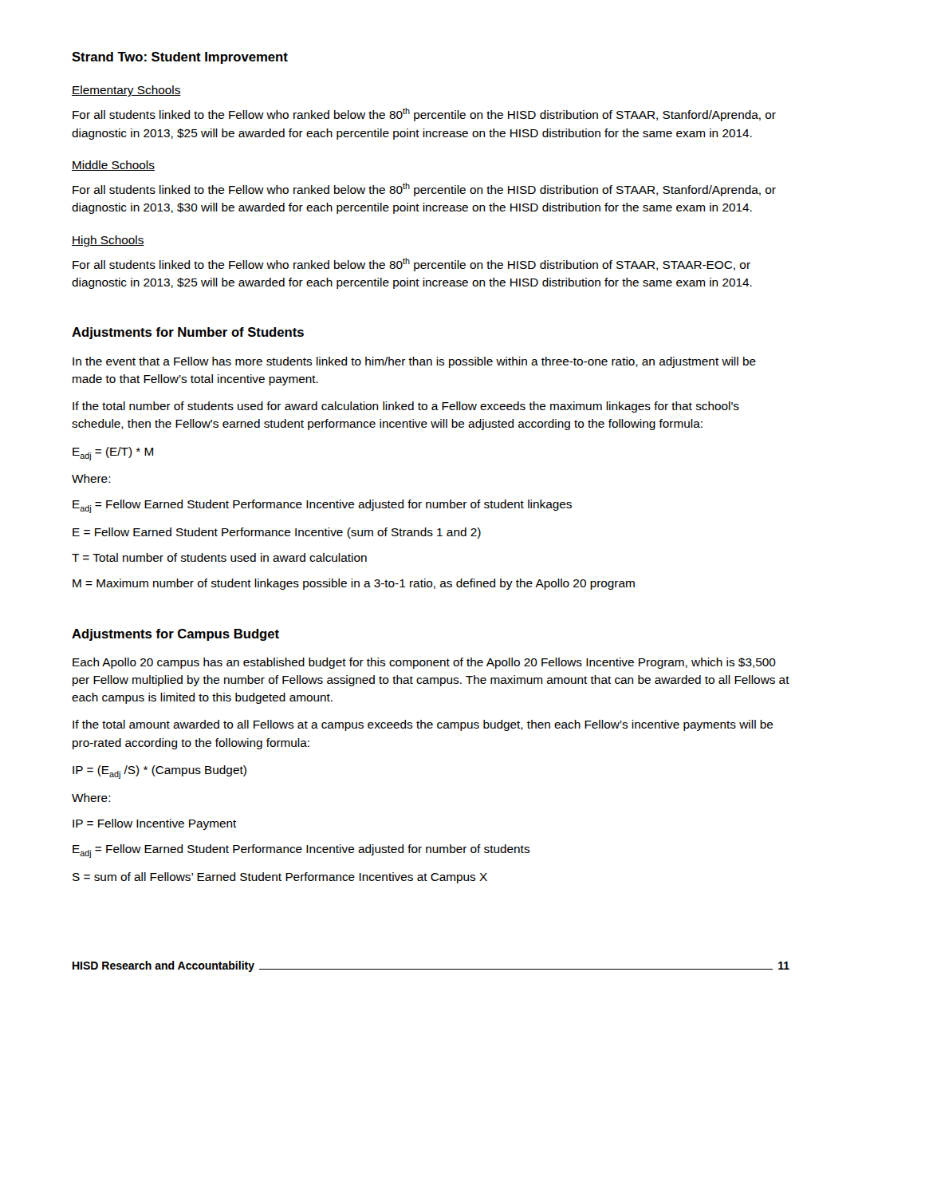Strand Two: Student Improvement
Elementary Schools
For all students linked to the Fellow who ranked below the 80th percentile on the HISD distribution of STAAR, Stanford/Aprenda, or diagnostic in 2013, $25 will be awarded for each percentile point increase on the HISD distribution for the same exam in 2014.
Middle Schools
For all students linked to the Fellow who ranked below the 80th percentile on the HISD distribution of STAAR, Stanford/Aprenda, or diagnostic in 2013, $30 will be awarded for each percentile point increase on the HISD distribution for the same exam in 2014.
High Schools
For all students linked to the Fellow who ranked below the 80th percentile on the HISD distribution of STAAR, STAAR-EOC, or diagnostic in 2013, $25 will be awarded for each percentile point increase on the HISD distribution for the same exam in 2014.
Adjustments for Number of Students
In the event that a Fellow has more students linked to him/her than is possible within a three-to-one ratio, an adjustment will be made to that Fellow’s total incentive payment.
If the total number of students used for award calculation linked to a Fellow exceeds the maximum linkages for that school's schedule, then the Fellow's earned student performance incentive will be adjusted according to the following formula:
Eadj = (E/T) * M
Where:
Eadj = Fellow Earned Student Performance Incentive adjusted for number of student linkages
E = Fellow Earned Student Performance Incentive (sum of Strands 1 and 2)
T = Total number of students used in award calculation
M = Maximum number of student linkages possible in a 3-to-1 ratio, as defined by the Apollo 20 program
Adjustments for Campus Budget
Each Apollo 20 campus has an established budget for this component of the Apollo 20 Fellows Incentive Program, which is $3,500 per Fellow multiplied by the number of Fellows assigned to that campus. The maximum amount that can be awarded to all Fellows at each campus is limited to this budgeted amount.
If the total amount awarded to all Fellows at a campus exceeds the campus budget, then each Fellow’s incentive payments will be pro-rated according to the following formula:
IP = (Eadj /S) * (Campus Budget)
Where:
IP = Fellow Incentive Payment
Eadj = Fellow Earned Student Performance Incentive adjusted for number of students
S = sum of all Fellows’ Earned Student Performance Incentives at Campus X
HISD Research and Accountability 11